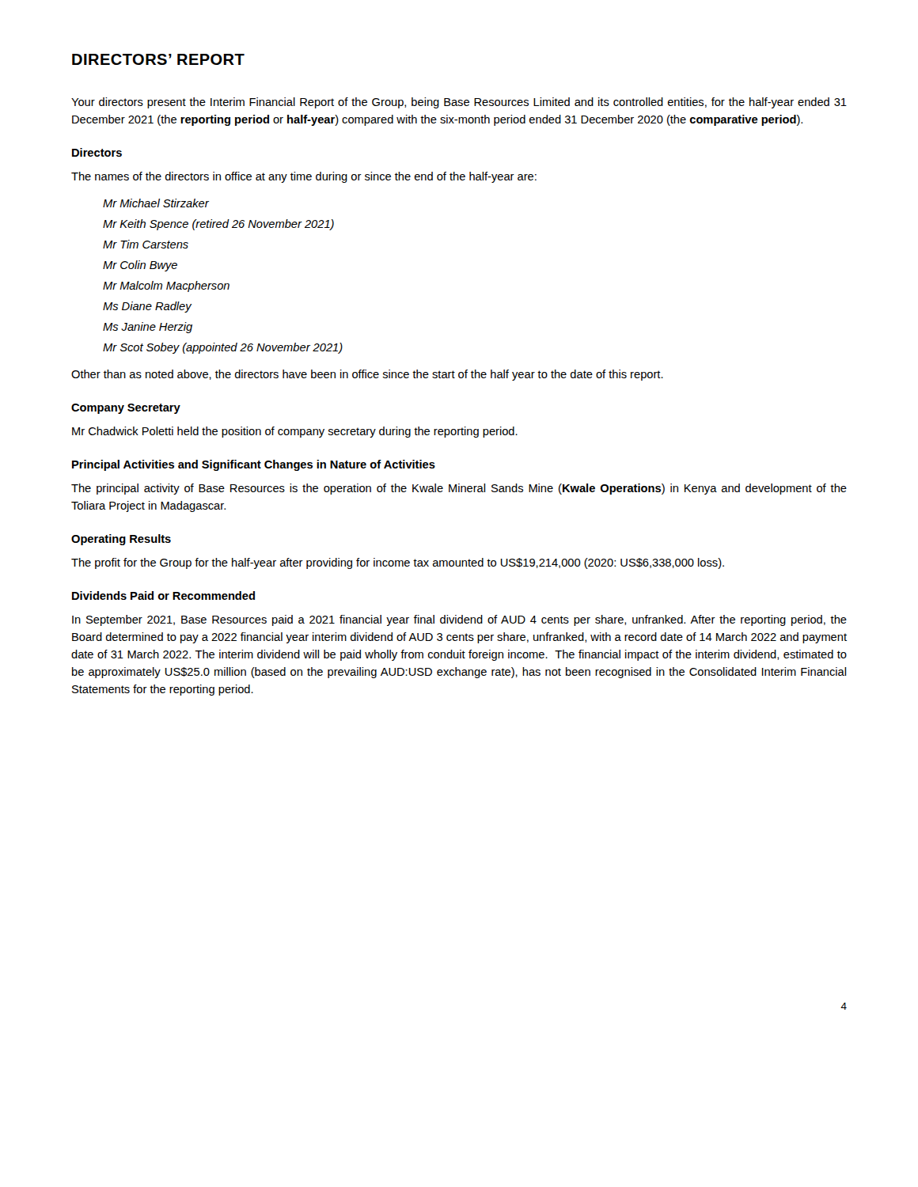DIRECTORS’ REPORT
Your directors present the Interim Financial Report of the Group, being Base Resources Limited and its controlled entities, for the half-year ended 31 December 2021 (the reporting period or half-year) compared with the six-month period ended 31 December 2020 (the comparative period).
Directors
The names of the directors in office at any time during or since the end of the half-year are:
Mr Michael Stirzaker
Mr Keith Spence (retired 26 November 2021)
Mr Tim Carstens
Mr Colin Bwye
Mr Malcolm Macpherson
Ms Diane Radley
Ms Janine Herzig
Mr Scot Sobey (appointed 26 November 2021)
Other than as noted above, the directors have been in office since the start of the half year to the date of this report.
Company Secretary
Mr Chadwick Poletti held the position of company secretary during the reporting period.
Principal Activities and Significant Changes in Nature of Activities
The principal activity of Base Resources is the operation of the Kwale Mineral Sands Mine (Kwale Operations) in Kenya and development of the Toliara Project in Madagascar.
Operating Results
The profit for the Group for the half-year after providing for income tax amounted to US$19,214,000 (2020: US$6,338,000 loss).
Dividends Paid or Recommended
In September 2021, Base Resources paid a 2021 financial year final dividend of AUD 4 cents per share, unfranked. After the reporting period, the Board determined to pay a 2022 financial year interim dividend of AUD 3 cents per share, unfranked, with a record date of 14 March 2022 and payment date of 31 March 2022. The interim dividend will be paid wholly from conduit foreign income. The financial impact of the interim dividend, estimated to be approximately US$25.0 million (based on the prevailing AUD:USD exchange rate), has not been recognised in the Consolidated Interim Financial Statements for the reporting period.
4